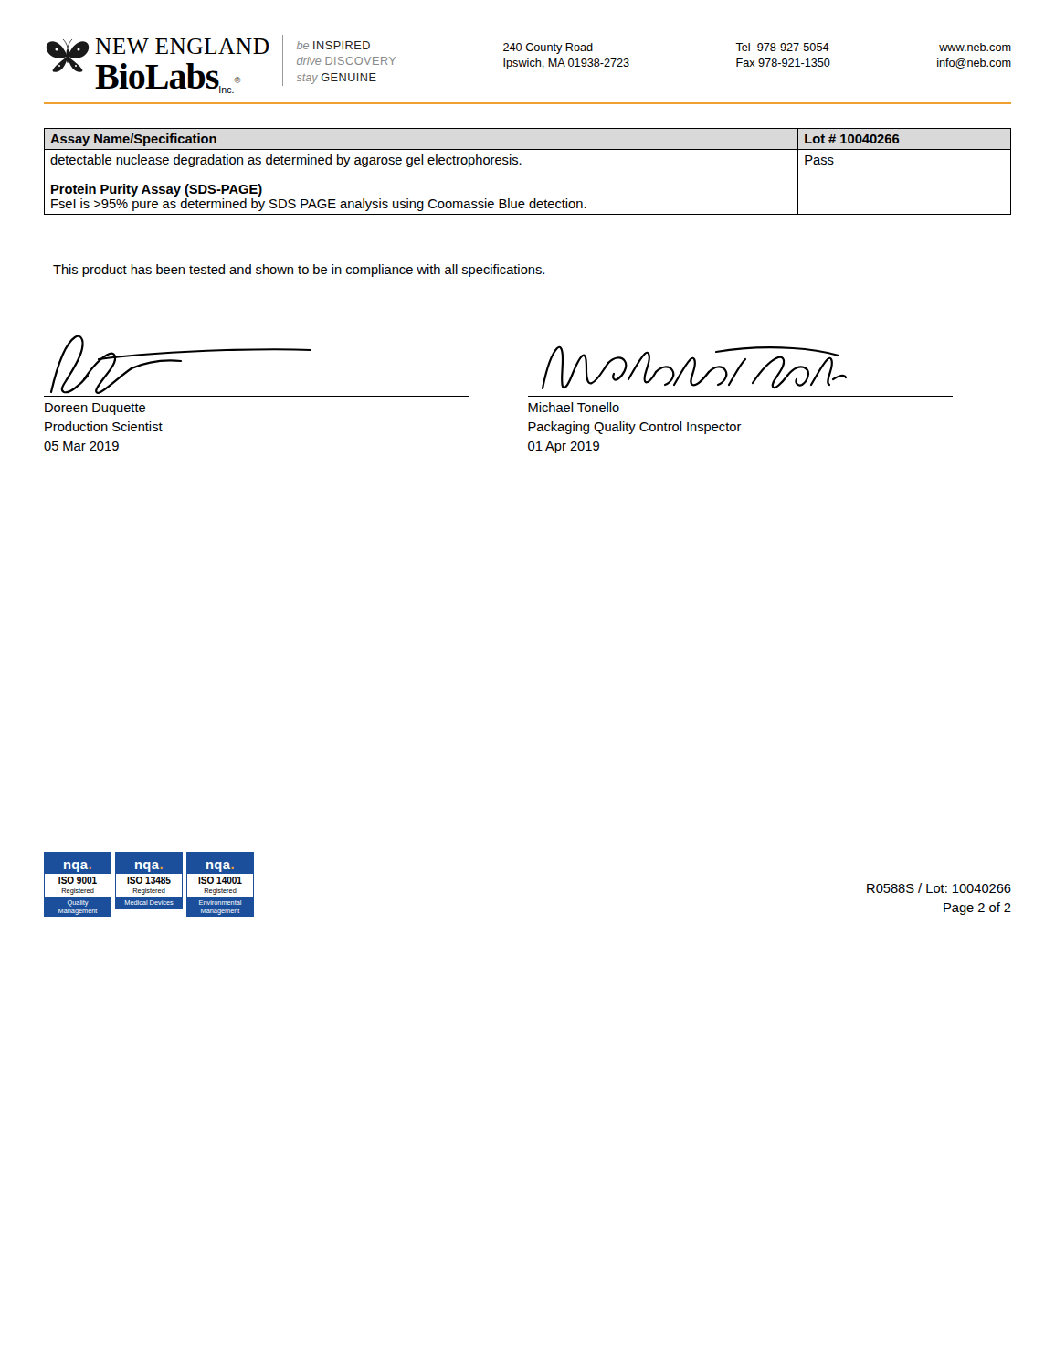NEW ENGLAND
BioLabs Inc.®
be INSPIRED
drive DISCOVERY
stay GENUINE
240 County Road
Ipswich, MA 01938-2723
Tel 978-927-5054
Fax 978-921-1350
www.neb.com
info@neb.com
| Assay Name/Specification | Lot # 10040266 |
| --- | --- |
| detectable nuclease degradation as determined by agarose gel electrophoresis. Protein Purity Assay (SDS-PAGE) FseI is >95% pure as determined by SDS PAGE analysis using Coomassie Blue detection. | Pass |
This product has been tested and shown to be in compliance with all specifications.
Doreen Duquette
Production Scientist
05 Mar 2019
Michael Tonello
Packaging Quality Control Inspector
01 Apr 2019
nqa.
ISO 9001
Registered
Quality
Management
nqa.
ISO 13485
Registered
Medical Devices
nqa.
ISO 14001
Registered
Environmental
Management
R0588S / Lot: 10040266
Page 2 of 2